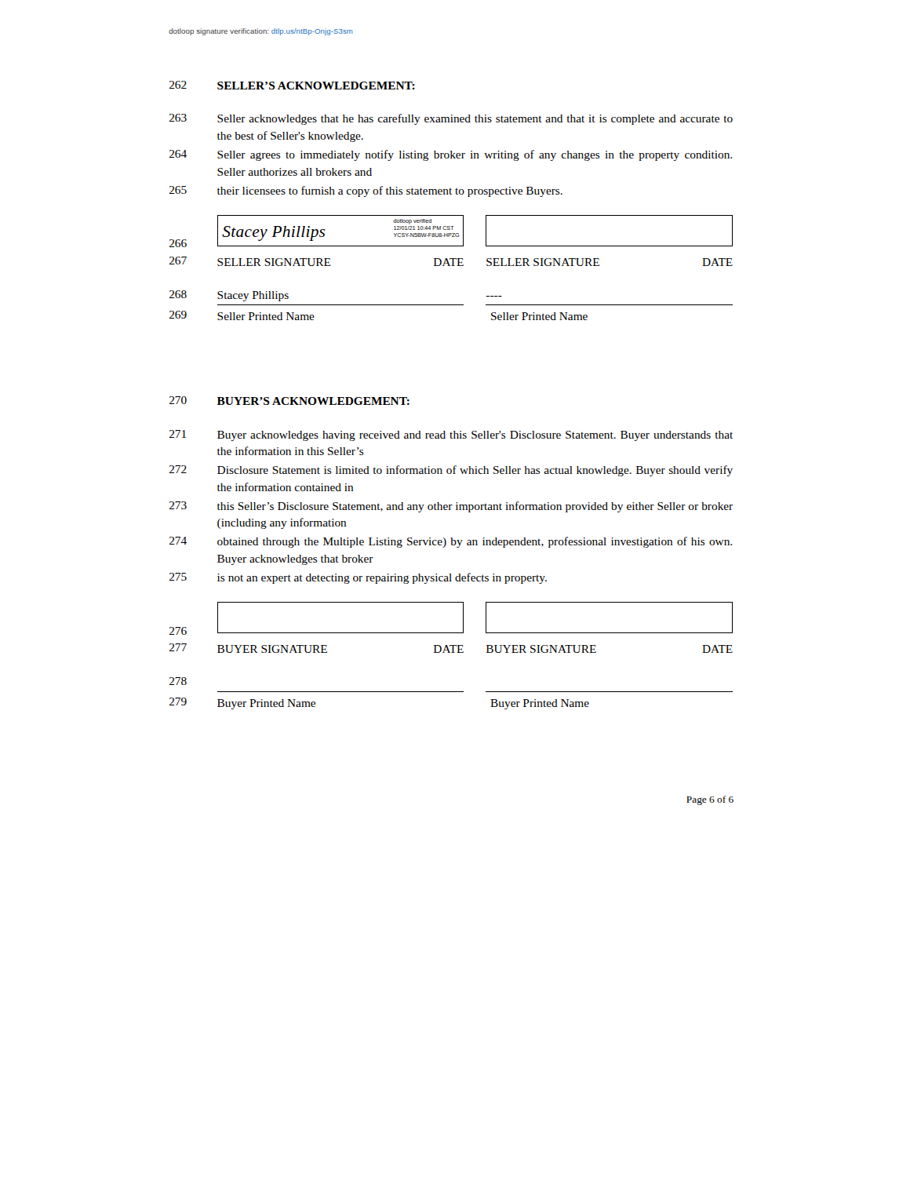dotloop signature verification: dtlp.us/ntBp-Onjg-S3sm
| 262 | SELLER’S ACKNOWLEDGEMENT: |
| 263 | Seller acknowledges that he has carefully examined this statement and that it is complete and accurate to the best of Seller's knowledge. |
| 264 | Seller agrees to immediately notify listing broker in writing of any changes in the property condition. Seller authorizes all brokers and |
| 265 | their licensees to furnish a copy of this statement to prospective Buyers. |
| 266 | Stacey Phillips dotloop verified 12/01/21 10:44 PM CST YCSY-N5BW-F8U8-HPZG |
| 267 | SELLER SIGNATURE DATE SELLER SIGNATURE DATE |
| 268 | Stacey Phillips ---- |
| 269 | Seller Printed Name Seller Printed Name |
| 270 | BUYER’S ACKNOWLEDGEMENT: |
| 271 | Buyer acknowledges having received and read this Seller's Disclosure Statement. Buyer understands that the information in this Seller’s |
| 272 | Disclosure Statement is limited to information of which Seller has actual knowledge. Buyer should verify the information contained in |
| 273 | this Seller’s Disclosure Statement, and any other important information provided by either Seller or broker (including any information |
| 274 | obtained through the Multiple Listing Service) by an independent, professional investigation of his own. Buyer acknowledges that broker |
| 275 | is not an expert at detecting or repairing physical defects in property. |
| 276 | |
| 277 | BUYER SIGNATURE DATE BUYER SIGNATURE DATE |
| 278 | |
| 279 | Buyer Printed Name Buyer Printed Name |
Page 6 of 6